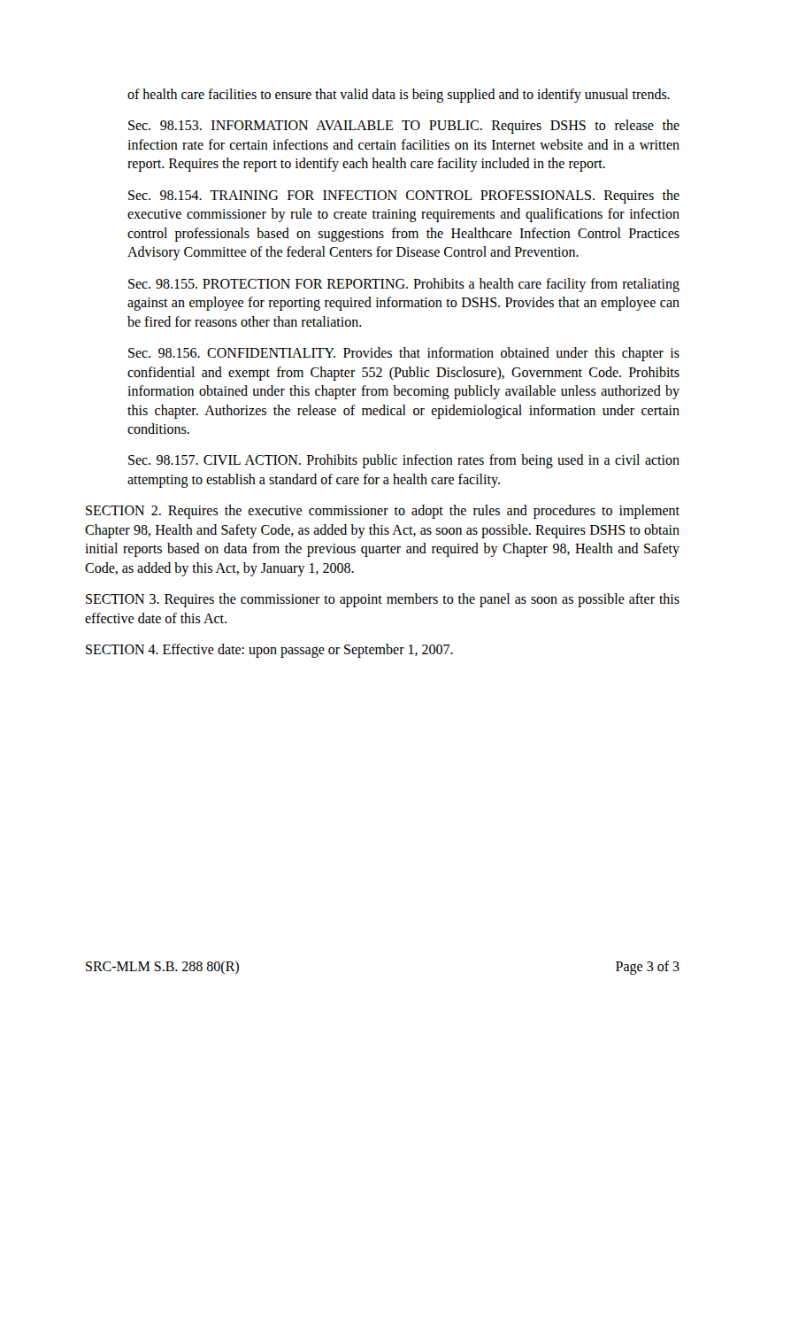of health care facilities to ensure that valid data is being supplied and to identify unusual trends.
Sec. 98.153. INFORMATION AVAILABLE TO PUBLIC. Requires DSHS to release the infection rate for certain infections and certain facilities on its Internet website and in a written report. Requires the report to identify each health care facility included in the report.
Sec. 98.154. TRAINING FOR INFECTION CONTROL PROFESSIONALS. Requires the executive commissioner by rule to create training requirements and qualifications for infection control professionals based on suggestions from the Healthcare Infection Control Practices Advisory Committee of the federal Centers for Disease Control and Prevention.
Sec. 98.155. PROTECTION FOR REPORTING. Prohibits a health care facility from retaliating against an employee for reporting required information to DSHS. Provides that an employee can be fired for reasons other than retaliation.
Sec. 98.156. CONFIDENTIALITY. Provides that information obtained under this chapter is confidential and exempt from Chapter 552 (Public Disclosure), Government Code. Prohibits information obtained under this chapter from becoming publicly available unless authorized by this chapter. Authorizes the release of medical or epidemiological information under certain conditions.
Sec. 98.157. CIVIL ACTION. Prohibits public infection rates from being used in a civil action attempting to establish a standard of care for a health care facility.
SECTION 2. Requires the executive commissioner to adopt the rules and procedures to implement Chapter 98, Health and Safety Code, as added by this Act, as soon as possible. Requires DSHS to obtain initial reports based on data from the previous quarter and required by Chapter 98, Health and Safety Code, as added by this Act, by January 1, 2008.
SECTION 3. Requires the commissioner to appoint members to the panel as soon as possible after this effective date of this Act.
SECTION 4. Effective date: upon passage or September 1, 2007.
SRC-MLM S.B. 288 80(R) Page 3 of 3